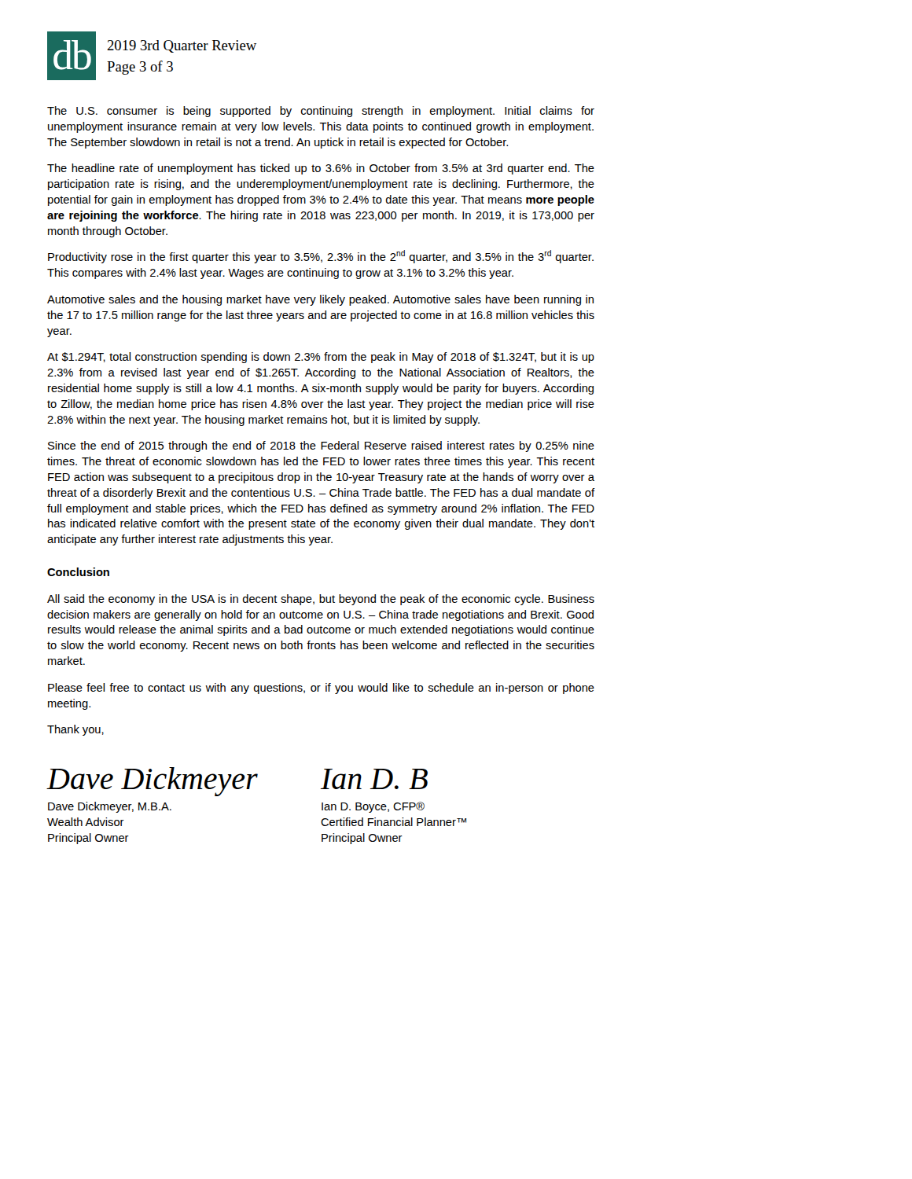db
2019 3rd Quarter Review
Page 3 of 3
The U.S. consumer is being supported by continuing strength in employment. Initial claims for unemployment insurance remain at very low levels. This data points to continued growth in employment. The September slowdown in retail is not a trend. An uptick in retail is expected for October.
The headline rate of unemployment has ticked up to 3.6% in October from 3.5% at 3rd quarter end. The participation rate is rising, and the underemployment/unemployment rate is declining. Furthermore, the potential for gain in employment has dropped from 3% to 2.4% to date this year. That means more people are rejoining the workforce. The hiring rate in 2018 was 223,000 per month. In 2019, it is 173,000 per month through October.
Productivity rose in the first quarter this year to 3.5%, 2.3% in the 2nd quarter, and 3.5% in the 3rd quarter. This compares with 2.4% last year. Wages are continuing to grow at 3.1% to 3.2% this year.
Automotive sales and the housing market have very likely peaked. Automotive sales have been running in the 17 to 17.5 million range for the last three years and are projected to come in at 16.8 million vehicles this year.
At $1.294T, total construction spending is down 2.3% from the peak in May of 2018 of $1.324T, but it is up 2.3% from a revised last year end of $1.265T. According to the National Association of Realtors, the residential home supply is still a low 4.1 months. A six-month supply would be parity for buyers. According to Zillow, the median home price has risen 4.8% over the last year. They project the median price will rise 2.8% within the next year. The housing market remains hot, but it is limited by supply.
Since the end of 2015 through the end of 2018 the Federal Reserve raised interest rates by 0.25% nine times. The threat of economic slowdown has led the FED to lower rates three times this year. This recent FED action was subsequent to a precipitous drop in the 10-year Treasury rate at the hands of worry over a threat of a disorderly Brexit and the contentious U.S. – China Trade battle. The FED has a dual mandate of full employment and stable prices, which the FED has defined as symmetry around 2% inflation. The FED has indicated relative comfort with the present state of the economy given their dual mandate. They don't anticipate any further interest rate adjustments this year.
Conclusion
All said the economy in the USA is in decent shape, but beyond the peak of the economic cycle. Business decision makers are generally on hold for an outcome on U.S. – China trade negotiations and Brexit. Good results would release the animal spirits and a bad outcome or much extended negotiations would continue to slow the world economy. Recent news on both fronts has been welcome and reflected in the securities market.
Please feel free to contact us with any questions, or if you would like to schedule an in-person or phone meeting.
Thank you,
Dave Dickmeyer
Ian D. B
Dave Dickmeyer, M.B.A.
Wealth Advisor
Principal Owner
Ian D. Boyce, CFP®
Certified Financial Planner™
Principal Owner